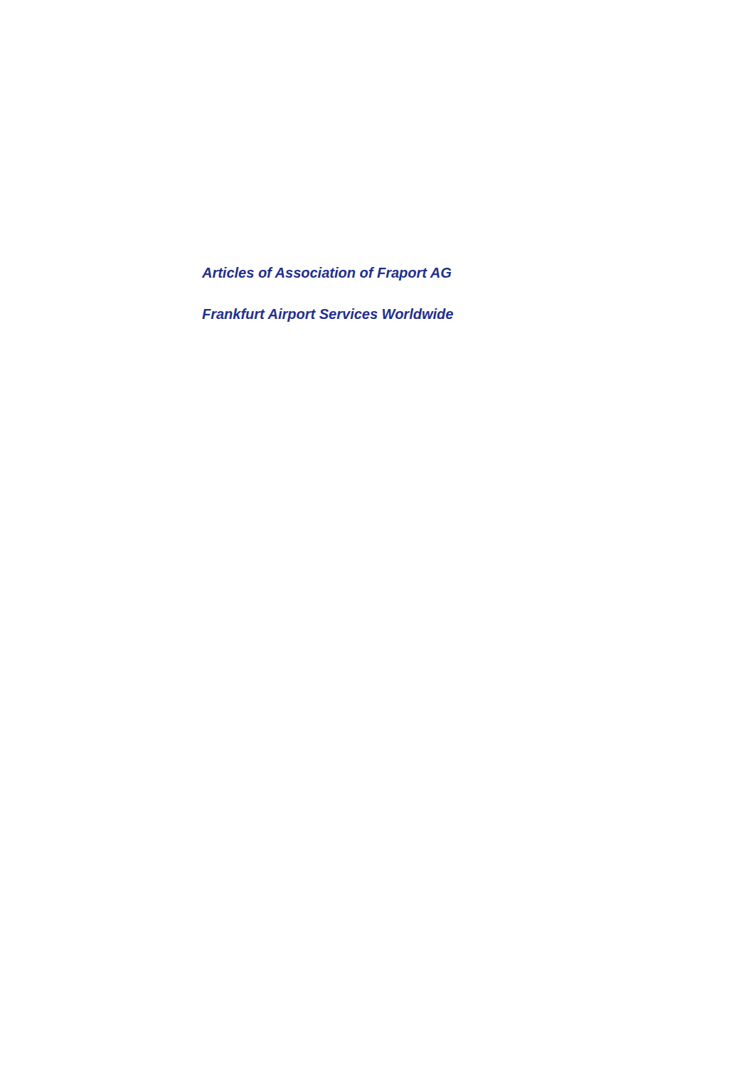Articles of Association of Fraport AG
Frankfurt Airport Services Worldwide